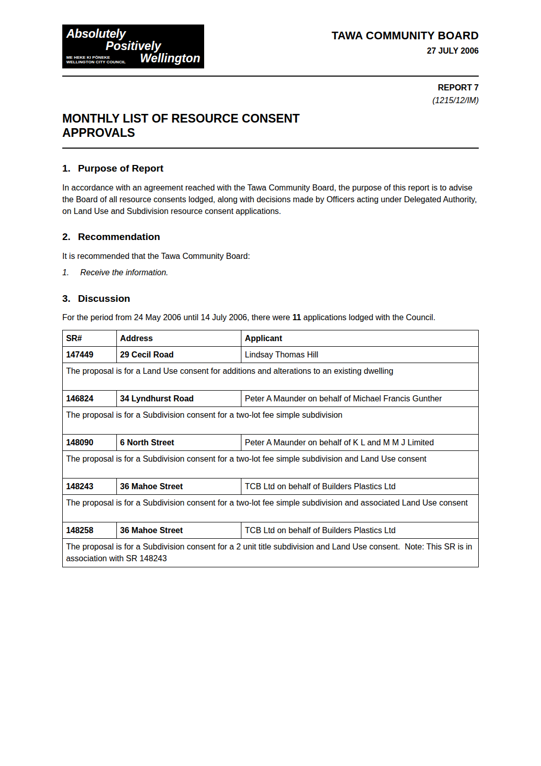Absolutely
Positively
Me Heke ki Pōneke
Wellington City Council Wellington
TAWA COMMUNITY BOARD
27 JULY 2006
REPORT 7
(1215/12/IM)
MONTHLY LIST OF RESOURCE CONSENT APPROVALS
1. Purpose of Report
In accordance with an agreement reached with the Tawa Community Board, the purpose of this report is to advise the Board of all resource consents lodged, along with decisions made by Officers acting under Delegated Authority, on Land Use and Subdivision resource consent applications.
2. Recommendation
It is recommended that the Tawa Community Board:
1. Receive the information.
3. Discussion
For the period from 24 May 2006 until 14 July 2006, there were 11 applications lodged with the Council.
| SR# | Address | Applicant |
| --- | --- | --- |
| 147449 | 29 Cecil Road | Lindsay Thomas Hill |
| The proposal is for a Land Use consent for additions and alterations to an existing dwelling |
| 146824 | 34 Lyndhurst Road | Peter A Maunder on behalf of Michael Francis Gunther |
| The proposal is for a Subdivision consent for a two-lot fee simple subdivision |
| 148090 | 6 North Street | Peter A Maunder on behalf of K L and M M J Limited |
| The proposal is for a Subdivision consent for a two-lot fee simple subdivision and Land Use consent |
| 148243 | 36 Mahoe Street | TCB Ltd on behalf of Builders Plastics Ltd |
| The proposal is for a Subdivision consent for a two-lot fee simple subdivision and associated Land Use consent |
| 148258 | 36 Mahoe Street | TCB Ltd on behalf of Builders Plastics Ltd |
| The proposal is for a Subdivision consent for a 2 unit title subdivision and Land Use consent. Note: This SR is in association with SR 148243 |